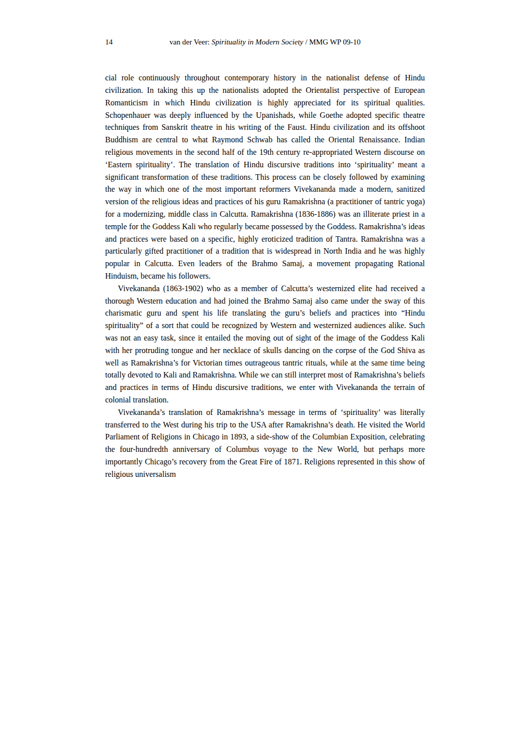14 van der Veer: Spirituality in Modern Society / MMG WP 09-10
cial role continuously throughout contemporary history in the nationalist defense of Hindu civilization. In taking this up the nationalists adopted the Orientalist perspective of European Romanticism in which Hindu civilization is highly appreciated for its spiritual qualities. Schopenhauer was deeply influenced by the Upanishads, while Goethe adopted specific theatre techniques from Sanskrit theatre in his writing of the Faust. Hindu civilization and its offshoot Buddhism are central to what Raymond Schwab has called the Oriental Renaissance. Indian religious movements in the second half of the 19th century re-appropriated Western discourse on ‘Eastern spirituality’. The translation of Hindu discursive traditions into ‘spirituality’ meant a significant transformation of these traditions. This process can be closely followed by examining the way in which one of the most important reformers Vivekananda made a modern, sanitized version of the religious ideas and practices of his guru Ramakrishna (a practitioner of tantric yoga) for a modernizing, middle class in Calcutta. Ramakrishna (1836-1886) was an illiterate priest in a temple for the Goddess Kali who regularly became possessed by the Goddess. Ramakrishna’s ideas and practices were based on a specific, highly eroticized tradition of Tantra. Ramakrishna was a particularly gifted practitioner of a tradition that is widespread in North India and he was highly popular in Calcutta. Even leaders of the Brahmo Samaj, a movement propagating Rational Hinduism, became his followers.
Vivekananda (1863-1902) who as a member of Calcutta’s westernized elite had received a thorough Western education and had joined the Brahmo Samaj also came under the sway of this charismatic guru and spent his life translating the guru’s beliefs and practices into “Hindu spirituality” of a sort that could be recognized by Western and westernized audiences alike. Such was not an easy task, since it entailed the moving out of sight of the image of the Goddess Kali with her protruding tongue and her necklace of skulls dancing on the corpse of the God Shiva as well as Ramakrishna’s for Victorian times outrageous tantric rituals, while at the same time being totally devoted to Kali and Ramakrishna. While we can still interpret most of Ramakrishna’s beliefs and practices in terms of Hindu discursive traditions, we enter with Vivekananda the terrain of colonial translation.
Vivekananda’s translation of Ramakrishna’s message in terms of ‘spirituality’ was literally transferred to the West during his trip to the USA after Ramakrishna’s death. He visited the World Parliament of Religions in Chicago in 1893, a side-show of the Columbian Exposition, celebrating the four-hundredth anniversary of Columbus voyage to the New World, but perhaps more importantly Chicago’s recovery from the Great Fire of 1871. Religions represented in this show of religious universalism